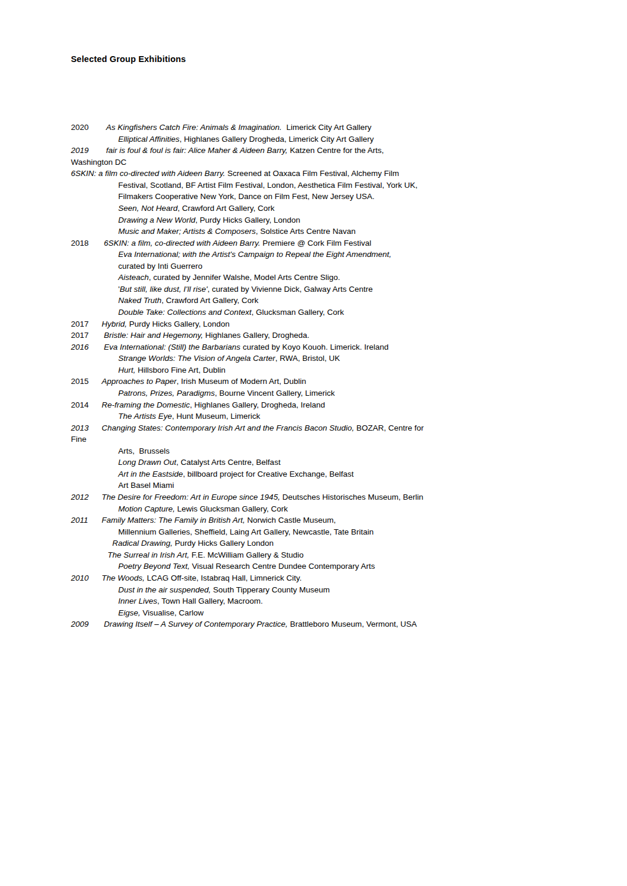Selected Group Exhibitions
2020 As Kingfishers Catch Fire: Animals & Imagination. Limerick City Art Gallery
Elliptical Affinities, Highlanes Gallery Drogheda, Limerick City Art Gallery
2019 fair is foul & foul is fair: Alice Maher & Aideen Barry, Katzen Centre for the Arts,
Washington DC
6SKIN: a film co-directed with Aideen Barry. Screened at Oaxaca Film Festival, Alchemy Film
Festival, Scotland, BF Artist Film Festival, London, Aesthetica Film Festival, York UK,
Filmakers Cooperative New York, Dance on Film Fest, New Jersey USA.
Seen, Not Heard, Crawford Art Gallery, Cork
Drawing a New World, Purdy Hicks Gallery, London
Music and Maker; Artists & Composers, Solstice Arts Centre Navan
2018 6SKIN: a film, co-directed with Aideen Barry. Premiere @ Cork Film Festival
Eva International; with the Artist's Campaign to Repeal the Eight Amendment,
curated by Inti Guerrero
Aisteach, curated by Jennifer Walshe, Model Arts Centre Sligo.
'But still, like dust, I'll rise', curated by Vivienne Dick, Galway Arts Centre
Naked Truth, Crawford Art Gallery, Cork
Double Take: Collections and Context, Glucksman Gallery, Cork
2017 Hybrid, Purdy Hicks Gallery, London
2017 Bristle: Hair and Hegemony, Highlanes Gallery, Drogheda.
2016 Eva International: (Still) the Barbarians curated by Koyo Kouoh. Limerick. Ireland
Strange Worlds: The Vision of Angela Carter, RWA, Bristol, UK
Hurt, Hillsboro Fine Art, Dublin
2015 Approaches to Paper, Irish Museum of Modern Art, Dublin
Patrons, Prizes, Paradigms, Bourne Vincent Gallery, Limerick
2014 Re-framing the Domestic, Highlanes Gallery, Drogheda, Ireland
The Artists Eye, Hunt Museum, Limerick
2013 Changing States: Contemporary Irish Art and the Francis Bacon Studio, BOZAR, Centre for
Fine
Arts, Brussels
Long Drawn Out, Catalyst Arts Centre, Belfast
Art in the Eastside, billboard project for Creative Exchange, Belfast
Art Basel Miami
2012 The Desire for Freedom: Art in Europe since 1945, Deutsches Historisches Museum, Berlin
Motion Capture, Lewis Glucksman Gallery, Cork
2011 Family Matters: The Family in British Art, Norwich Castle Museum,
Millennium Galleries, Sheffield, Laing Art Gallery, Newcastle, Tate Britain
Radical Drawing, Purdy Hicks Gallery London
The Surreal in Irish Art, F.E. McWilliam Gallery & Studio
Poetry Beyond Text, Visual Research Centre Dundee Contemporary Arts
2010 The Woods, LCAG Off-site, Istabraq Hall, Limnerick City.
Dust in the air suspended, South Tipperary County Museum
Inner Lives, Town Hall Gallery, Macroom.
Eigse, Visualise, Carlow
2009 Drawing Itself – A Survey of Contemporary Practice, Brattleboro Museum, Vermont, USA